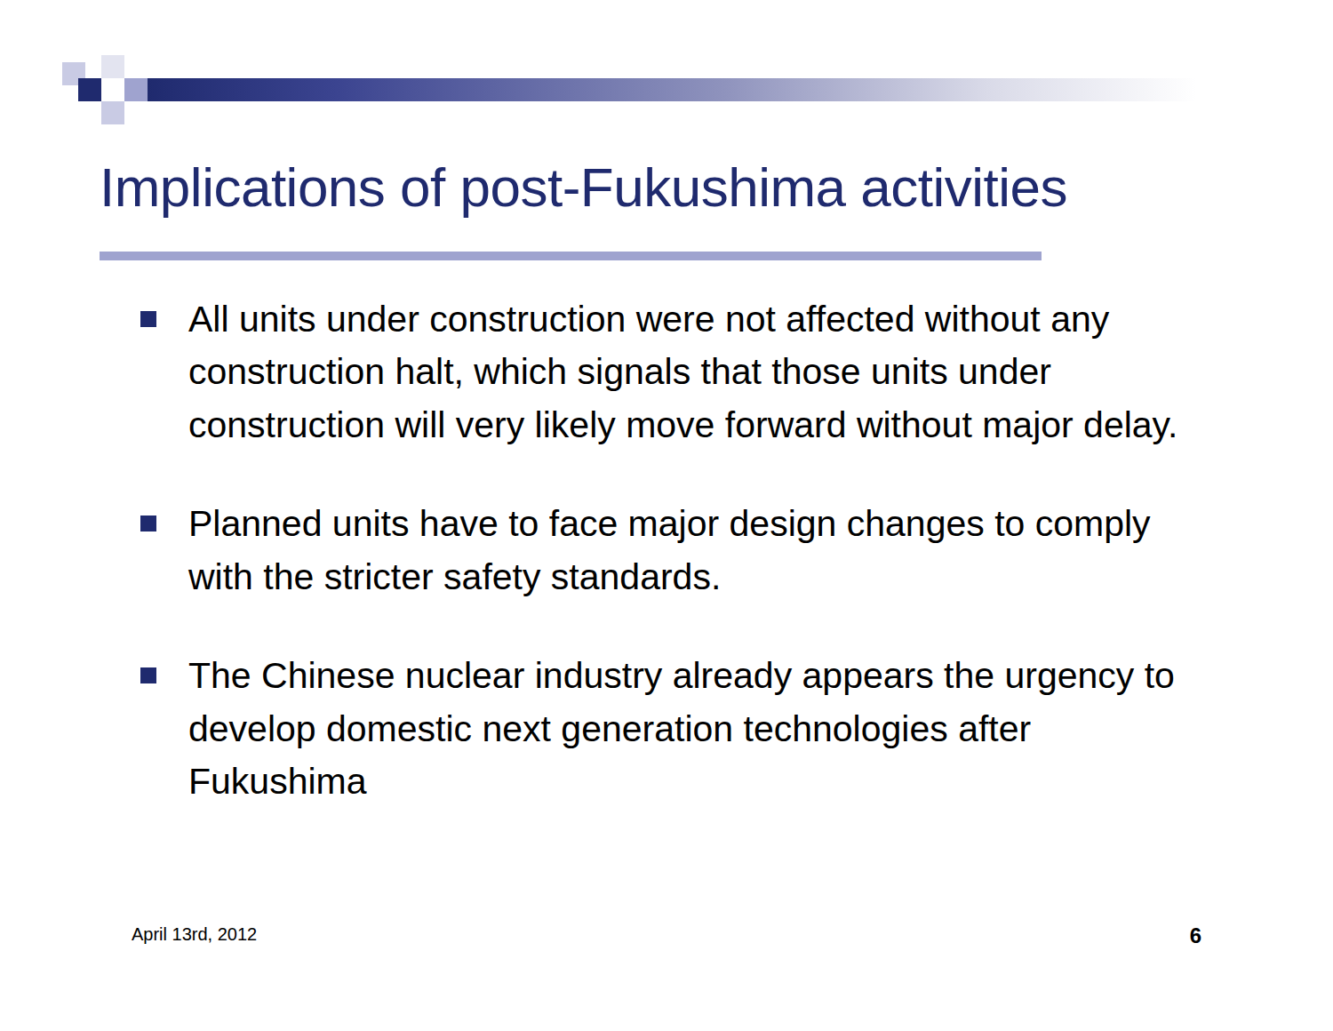Implications of post-Fukushima activities
All units under construction were not affected without any construction halt, which signals that those units under construction will very likely move forward without major delay.
Planned units have to face major design changes to comply with the stricter safety standards.
The Chinese nuclear industry already appears the urgency to develop domestic next generation technologies after Fukushima
April 13rd, 2012
6